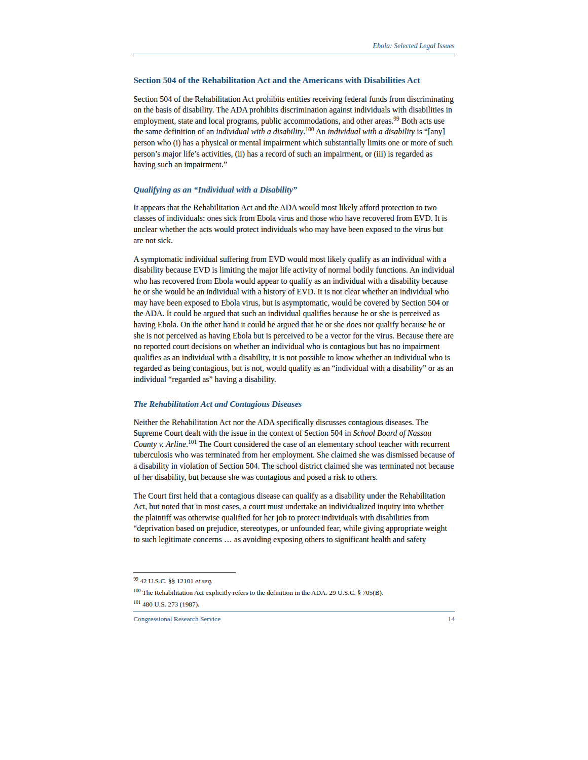Ebola: Selected Legal Issues
Section 504 of the Rehabilitation Act and the Americans with Disabilities Act
Section 504 of the Rehabilitation Act prohibits entities receiving federal funds from discriminating on the basis of disability. The ADA prohibits discrimination against individuals with disabilities in employment, state and local programs, public accommodations, and other areas.99 Both acts use the same definition of an individual with a disability.100 An individual with a disability is “[any] person who (i) has a physical or mental impairment which substantially limits one or more of such person’s major life’s activities, (ii) has a record of such an impairment, or (iii) is regarded as having such an impairment.”
Qualifying as an “Individual with a Disability”
It appears that the Rehabilitation Act and the ADA would most likely afford protection to two classes of individuals: ones sick from Ebola virus and those who have recovered from EVD. It is unclear whether the acts would protect individuals who may have been exposed to the virus but are not sick.
A symptomatic individual suffering from EVD would most likely qualify as an individual with a disability because EVD is limiting the major life activity of normal bodily functions. An individual who has recovered from Ebola would appear to qualify as an individual with a disability because he or she would be an individual with a history of EVD. It is not clear whether an individual who may have been exposed to Ebola virus, but is asymptomatic, would be covered by Section 504 or the ADA. It could be argued that such an individual qualifies because he or she is perceived as having Ebola. On the other hand it could be argued that he or she does not qualify because he or she is not perceived as having Ebola but is perceived to be a vector for the virus. Because there are no reported court decisions on whether an individual who is contagious but has no impairment qualifies as an individual with a disability, it is not possible to know whether an individual who is regarded as being contagious, but is not, would qualify as an “individual with a disability” or as an individual “regarded as” having a disability.
The Rehabilitation Act and Contagious Diseases
Neither the Rehabilitation Act nor the ADA specifically discusses contagious diseases. The Supreme Court dealt with the issue in the context of Section 504 in School Board of Nassau County v. Arline.101 The Court considered the case of an elementary school teacher with recurrent tuberculosis who was terminated from her employment. She claimed she was dismissed because of a disability in violation of Section 504. The school district claimed she was terminated not because of her disability, but because she was contagious and posed a risk to others.
The Court first held that a contagious disease can qualify as a disability under the Rehabilitation Act, but noted that in most cases, a court must undertake an individualized inquiry into whether the plaintiff was otherwise qualified for her job to protect individuals with disabilities from “deprivation based on prejudice, stereotypes, or unfounded fear, while giving appropriate weight to such legitimate concerns … as avoiding exposing others to significant health and safety
99 42 U.S.C. §§ 12101 et seq.
100 The Rehabilitation Act explicitly refers to the definition in the ADA. 29 U.S.C. § 705(B).
101 480 U.S. 273 (1987).
Congressional Research Service 14